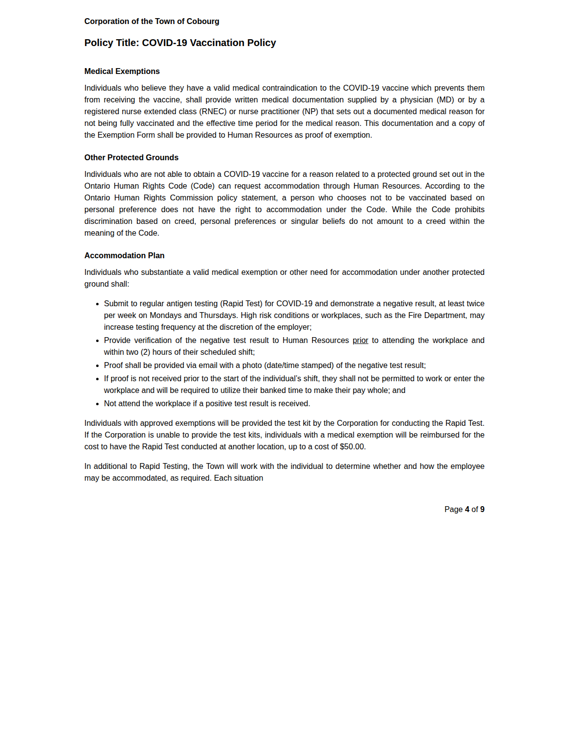Corporation of the Town of Cobourg
Policy Title: COVID-19 Vaccination Policy
Medical Exemptions
Individuals who believe they have a valid medical contraindication to the COVID-19 vaccine which prevents them from receiving the vaccine, shall provide written medical documentation supplied by a physician (MD) or by a registered nurse extended class (RNEC) or nurse practitioner (NP) that sets out a documented medical reason for not being fully vaccinated and the effective time period for the medical reason. This documentation and a copy of the Exemption Form shall be provided to Human Resources as proof of exemption.
Other Protected Grounds
Individuals who are not able to obtain a COVID-19 vaccine for a reason related to a protected ground set out in the Ontario Human Rights Code (Code) can request accommodation through Human Resources. According to the Ontario Human Rights Commission policy statement, a person who chooses not to be vaccinated based on personal preference does not have the right to accommodation under the Code. While the Code prohibits discrimination based on creed, personal preferences or singular beliefs do not amount to a creed within the meaning of the Code.
Accommodation Plan
Individuals who substantiate a valid medical exemption or other need for accommodation under another protected ground shall:
Submit to regular antigen testing (Rapid Test) for COVID-19 and demonstrate a negative result, at least twice per week on Mondays and Thursdays. High risk conditions or workplaces, such as the Fire Department, may increase testing frequency at the discretion of the employer;
Provide verification of the negative test result to Human Resources prior to attending the workplace and within two (2) hours of their scheduled shift;
Proof shall be provided via email with a photo (date/time stamped) of the negative test result;
If proof is not received prior to the start of the individual’s shift, they shall not be permitted to work or enter the workplace and will be required to utilize their banked time to make their pay whole; and
Not attend the workplace if a positive test result is received.
Individuals with approved exemptions will be provided the test kit by the Corporation for conducting the Rapid Test. If the Corporation is unable to provide the test kits, individuals with a medical exemption will be reimbursed for the cost to have the Rapid Test conducted at another location, up to a cost of $50.00.
In additional to Rapid Testing, the Town will work with the individual to determine whether and how the employee may be accommodated, as required. Each situation
Page 4 of 9